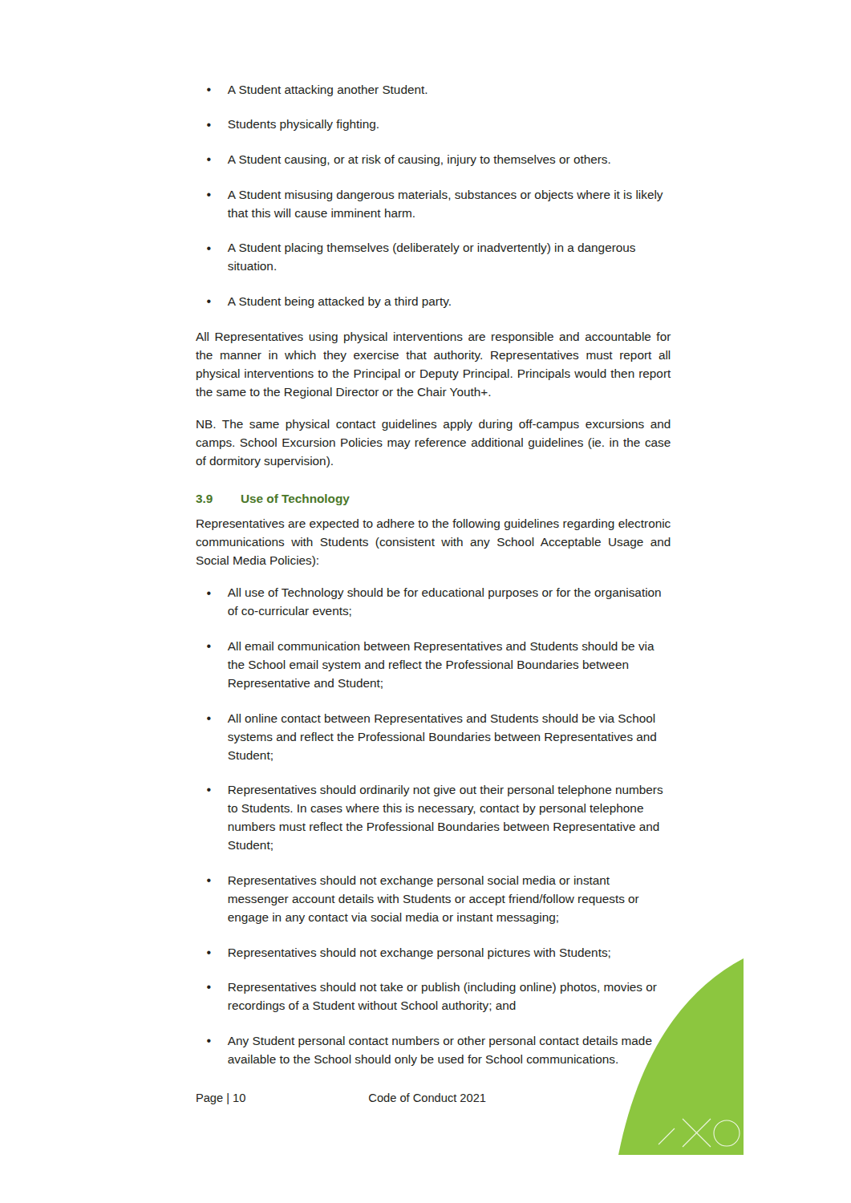A Student attacking another Student.
Students physically fighting.
A Student causing, or at risk of causing, injury to themselves or others.
A Student misusing dangerous materials, substances or objects where it is likely that this will cause imminent harm.
A Student placing themselves (deliberately or inadvertently) in a dangerous situation.
A Student being attacked by a third party.
All Representatives using physical interventions are responsible and accountable for the manner in which they exercise that authority. Representatives must report all physical interventions to the Principal or Deputy Principal. Principals would then report the same to the Regional Director or the Chair Youth+.
NB. The same physical contact guidelines apply during off-campus excursions and camps. School Excursion Policies may reference additional guidelines (ie. in the case of dormitory supervision).
3.9 Use of Technology
Representatives are expected to adhere to the following guidelines regarding electronic communications with Students (consistent with any School Acceptable Usage and Social Media Policies):
All use of Technology should be for educational purposes or for the organisation of co-curricular events;
All email communication between Representatives and Students should be via the School email system and reflect the Professional Boundaries between Representative and Student;
All online contact between Representatives and Students should be via School systems and reflect the Professional Boundaries between Representatives and Student;
Representatives should ordinarily not give out their personal telephone numbers to Students. In cases where this is necessary, contact by personal telephone numbers must reflect the Professional Boundaries between Representative and Student;
Representatives should not exchange personal social media or instant messenger account details with Students or accept friend/follow requests or engage in any contact via social media or instant messaging;
Representatives should not exchange personal pictures with Students;
Representatives should not take or publish (including online) photos, movies or recordings of a Student without School authority; and
Any Student personal contact numbers or other personal contact details made available to the School should only be used for School communications.
Page | 10 Code of Conduct 2021